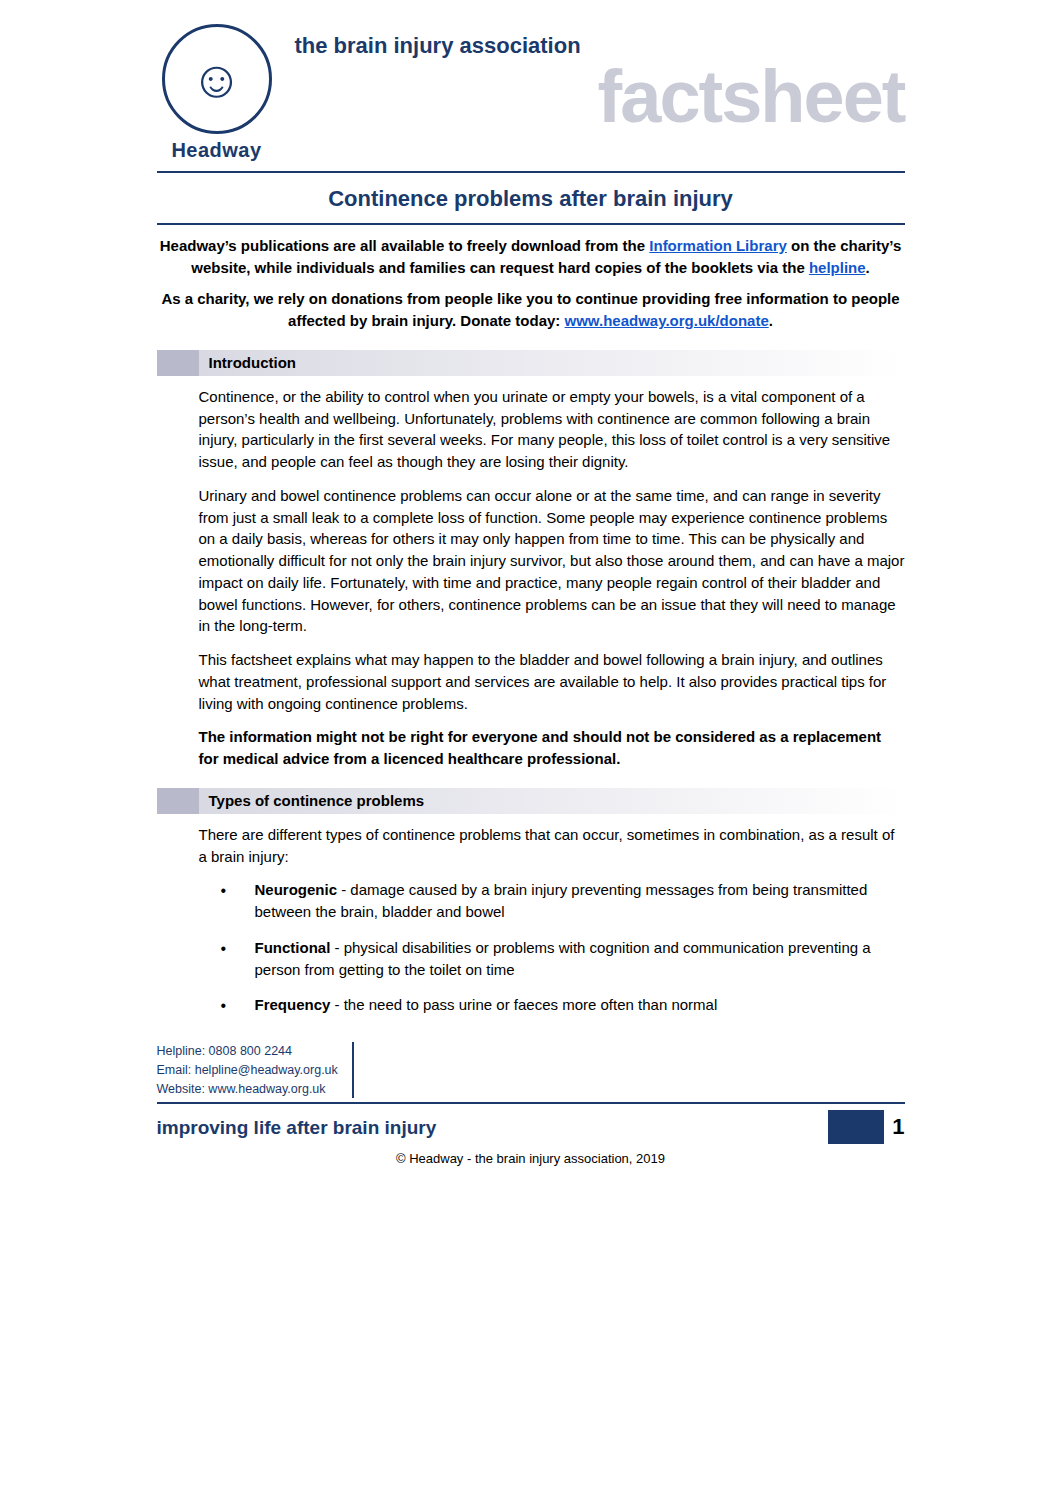☺
Headway
the brain injury association
factsheet
Continence problems after brain injury
Headway’s publications are all available to freely download from the Information Library on the charity’s website, while individuals and families can request hard copies of the booklets via the helpline.
As a charity, we rely on donations from people like you to continue providing free information to people affected by brain injury. Donate today: www.headway.org.uk/donate.
Introduction
Continence, or the ability to control when you urinate or empty your bowels, is a vital component of a person’s health and wellbeing. Unfortunately, problems with continence are common following a brain injury, particularly in the first several weeks. For many people, this loss of toilet control is a very sensitive issue, and people can feel as though they are losing their dignity.
Urinary and bowel continence problems can occur alone or at the same time, and can range in severity from just a small leak to a complete loss of function. Some people may experience continence problems on a daily basis, whereas for others it may only happen from time to time. This can be physically and emotionally difficult for not only the brain injury survivor, but also those around them, and can have a major impact on daily life. Fortunately, with time and practice, many people regain control of their bladder and bowel functions. However, for others, continence problems can be an issue that they will need to manage in the long-term.
This factsheet explains what may happen to the bladder and bowel following a brain injury, and outlines what treatment, professional support and services are available to help. It also provides practical tips for living with ongoing continence problems.
The information might not be right for everyone and should not be considered as a replacement for medical advice from a licenced healthcare professional.
Types of continence problems
There are different types of continence problems that can occur, sometimes in combination, as a result of a brain injury:
Neurogenic - damage caused by a brain injury preventing messages from being transmitted between the brain, bladder and bowel
Functional - physical disabilities or problems with cognition and communication preventing a person from getting to the toilet on time
Frequency - the need to pass urine or faeces more often than normal
Helpline: 0808 800 2244
Email: helpline@headway.org.uk
Website: www.headway.org.uk
improving life after brain injury
1
© Headway - the brain injury association, 2019